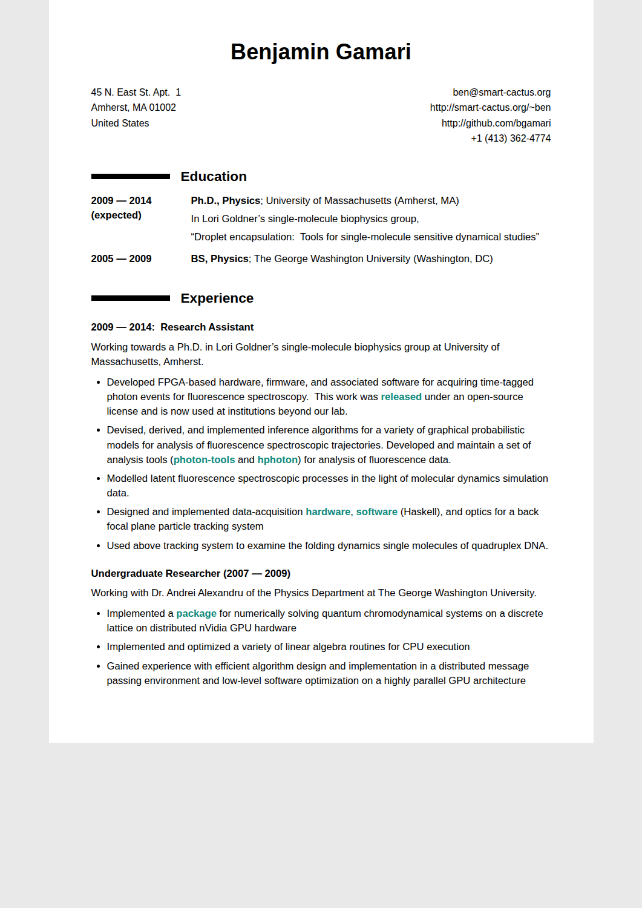Benjamin Gamari
| 45 N. East St. Apt. 1 | ben@smart-cactus.org |
| Amherst, MA 01002 | http://smart-cactus.org/~ben |
| United States | http://github.com/bgamari |
| | +1 (413) 362-4774 |
Education
| 2009 — 2014 (expected) | Ph.D., Physics ; University of Massachusetts (Amherst, MA) In Lori Goldner’s single-molecule biophysics group, “Droplet encapsulation: Tools for single-molecule sensitive dynamical studies” |
| 2005 — 2009 | BS, Physics ; The George Washington University (Washington, DC) |
Experience
2009 — 2014: Research Assistant
Working towards a Ph.D. in Lori Goldner’s single-molecule biophysics group at University of Massachusetts, Amherst.
Developed FPGA-based hardware, firmware, and associated software for acquiring time-tagged photon events for fluorescence spectroscopy. This work was released under an open-source license and is now used at institutions beyond our lab.
Devised, derived, and implemented inference algorithms for a variety of graphical probabilistic models for analysis of fluorescence spectroscopic trajectories. Developed and maintain a set of analysis tools (photon-tools and hphoton) for analysis of fluorescence data.
Modelled latent fluorescence spectroscopic processes in the light of molecular dynamics simulation data.
Designed and implemented data-acquisition hardware, software (Haskell), and optics for a back focal plane particle tracking system
Used above tracking system to examine the folding dynamics single molecules of quadruplex DNA.
Undergraduate Researcher (2007 — 2009)
Working with Dr. Andrei Alexandru of the Physics Department at The George Washington University.
Implemented a package for numerically solving quantum chromodynamical systems on a discrete lattice on distributed nVidia GPU hardware
Implemented and optimized a variety of linear algebra routines for CPU execution
Gained experience with efficient algorithm design and implementation in a distributed message passing environment and low-level software optimization on a highly parallel GPU architecture